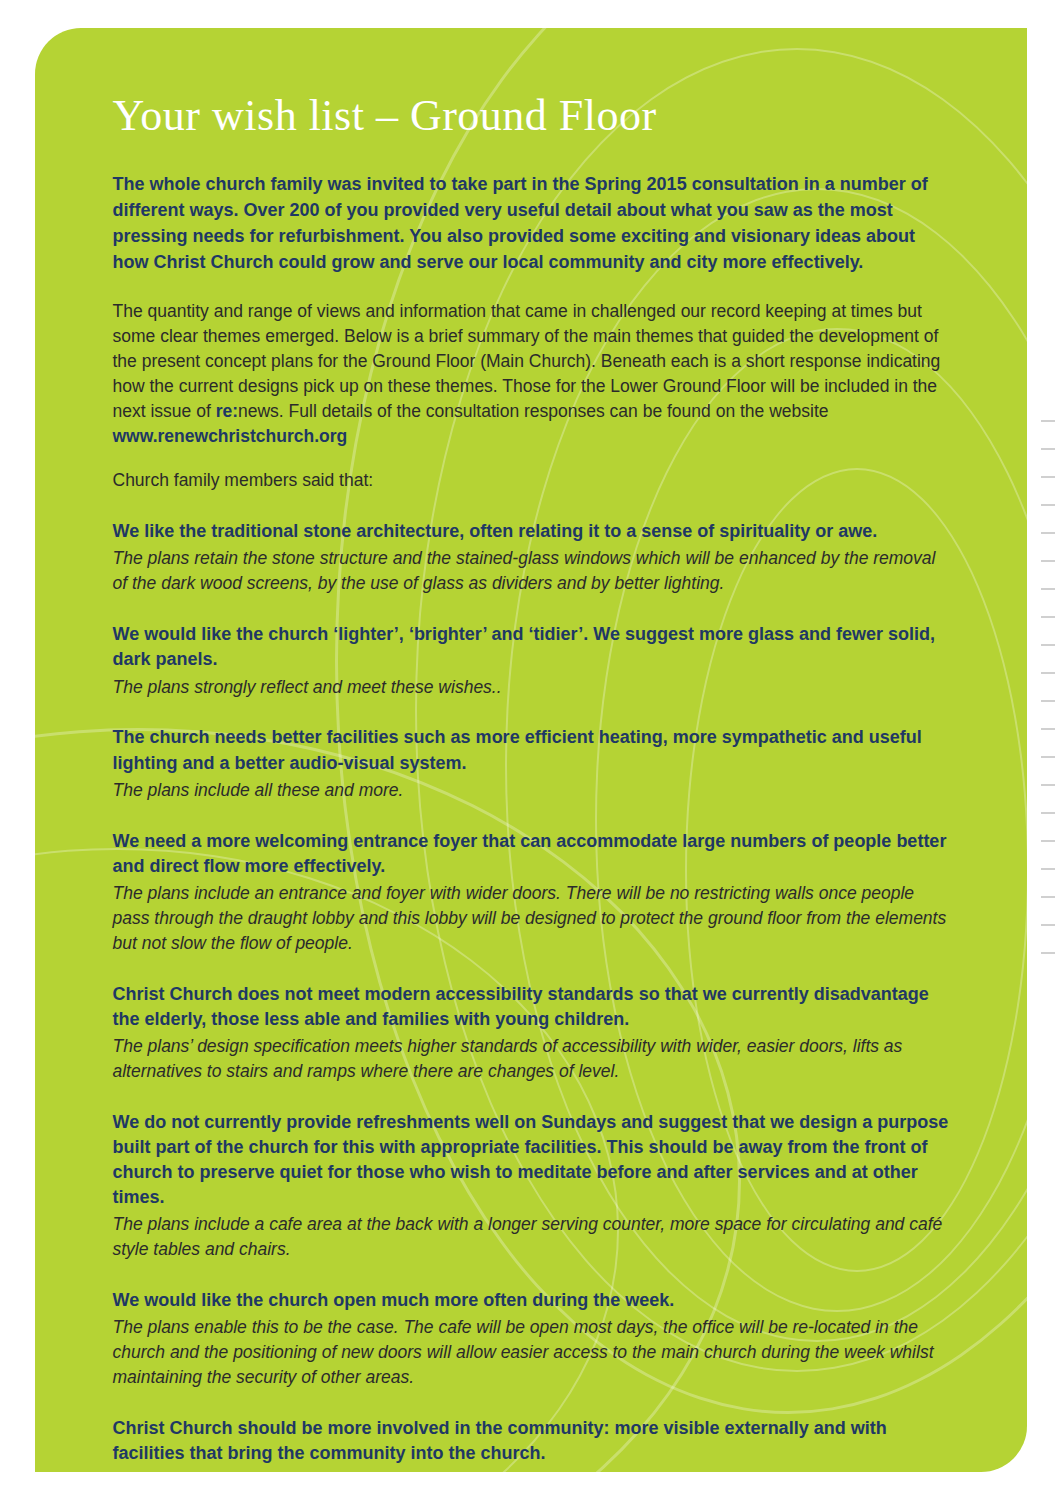Your wish list – Ground Floor
The whole church family was invited to take part in the Spring 2015 consultation in a number of different ways. Over 200 of you provided very useful detail about what you saw as the most pressing needs for refurbishment. You also provided some exciting and visionary ideas about how Christ Church could grow and serve our local community and city more effectively.
The quantity and range of views and information that came in challenged our record keeping at times but some clear themes emerged. Below is a brief summary of the main themes that guided the development of the present concept plans for the Ground Floor (Main Church). Beneath each is a short response indicating how the current designs pick up on these themes. Those for the Lower Ground Floor will be included in the next issue of re: news. Full details of the consultation responses can be found on the website www.renewchristchurch.org
Church family members said that:
We like the traditional stone architecture, often relating it to a sense of spirituality or awe.
The plans retain the stone structure and the stained-glass windows which will be enhanced by the removal of the dark wood screens, by the use of glass as dividers and by better lighting.
We would like the church ‘lighter’, ‘brighter’ and ‘tidier’. We suggest more glass and fewer solid, dark panels.
The plans strongly reflect and meet these wishes..
The church needs better facilities such as more efficient heating, more sympathetic and useful lighting and a better audio-visual system.
The plans include all these and more.
We need a more welcoming entrance foyer that can accommodate large numbers of people better and direct flow more effectively.
The plans include an entrance and foyer with wider doors. There will be no restricting walls once people pass through the draught lobby and this lobby will be designed to protect the ground floor from the elements but not slow the flow of people.
Christ Church does not meet modern accessibility standards so that we currently disadvantage the elderly, those less able and families with young children.
The plans’ design specification meets higher standards of accessibility with wider, easier doors, lifts as alternatives to stairs and ramps where there are changes of level.
We do not currently provide refreshments well on Sundays and suggest that we design a purpose built part of the church for this with appropriate facilities. This should be away from the front of church to preserve quiet for those who wish to meditate before and after services and at other times.
The plans include a cafe area at the back with a longer serving counter, more space for circulating and café style tables and chairs.
We would like the church open much more often during the week.
The plans enable this to be the case. The cafe will be open most days, the office will be re-located in the church and the positioning of new doors will allow easier access to the main church during the week whilst maintaining the security of other areas.
Christ Church should be more involved in the community: more visible externally and with facilities that bring the community into the church.
The plans secure these key aims in the design of the new entrances, the provision of a cafe and the range of high quality meeting rooms available to the community.